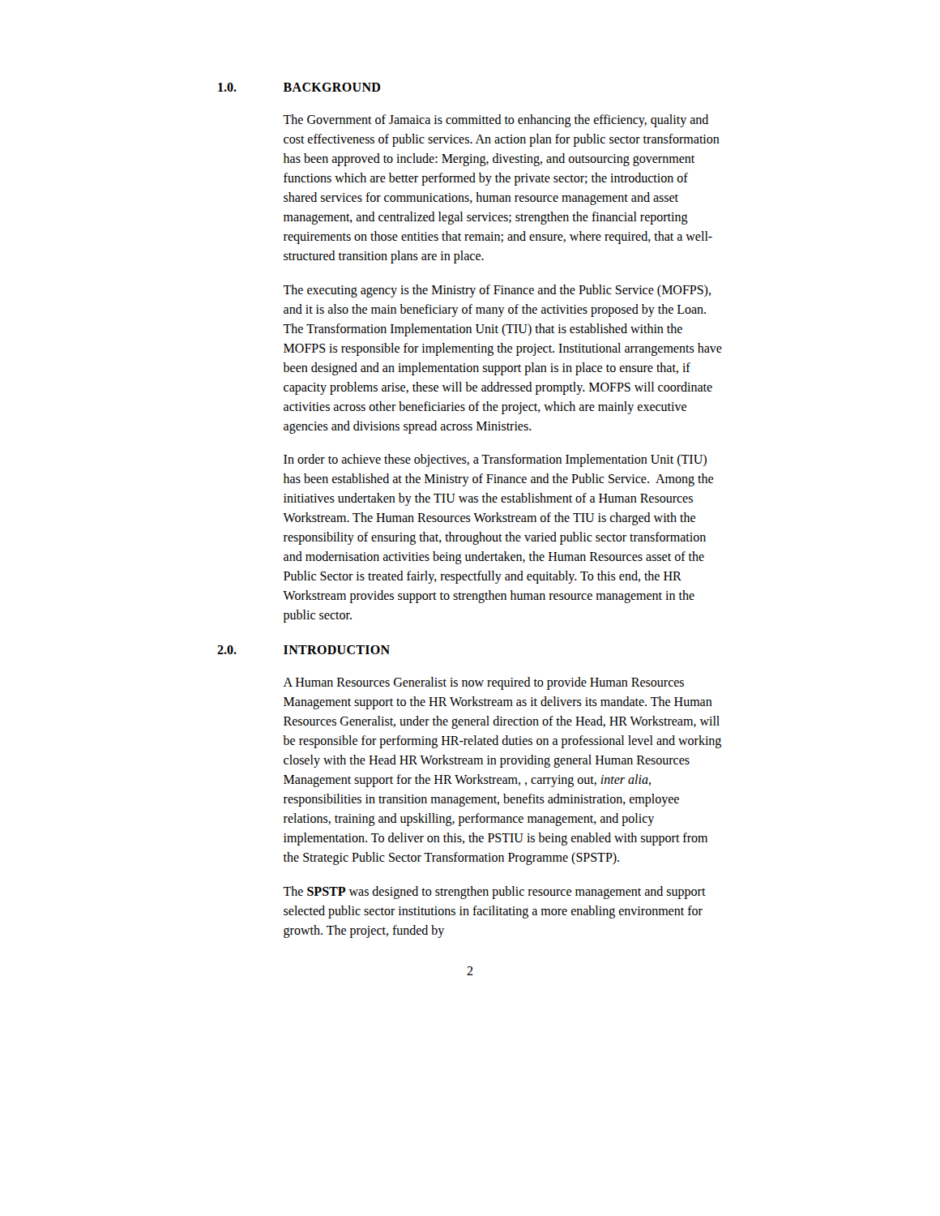1.0. BACKGROUND
The Government of Jamaica is committed to enhancing the efficiency, quality and cost effectiveness of public services. An action plan for public sector transformation has been approved to include: Merging, divesting, and outsourcing government functions which are better performed by the private sector; the introduction of shared services for communications, human resource management and asset management, and centralized legal services; strengthen the financial reporting requirements on those entities that remain; and ensure, where required, that a well-structured transition plans are in place.
The executing agency is the Ministry of Finance and the Public Service (MOFPS), and it is also the main beneficiary of many of the activities proposed by the Loan. The Transformation Implementation Unit (TIU) that is established within the MOFPS is responsible for implementing the project. Institutional arrangements have been designed and an implementation support plan is in place to ensure that, if capacity problems arise, these will be addressed promptly. MOFPS will coordinate activities across other beneficiaries of the project, which are mainly executive agencies and divisions spread across Ministries.
In order to achieve these objectives, a Transformation Implementation Unit (TIU) has been established at the Ministry of Finance and the Public Service. Among the initiatives undertaken by the TIU was the establishment of a Human Resources Workstream. The Human Resources Workstream of the TIU is charged with the responsibility of ensuring that, throughout the varied public sector transformation and modernisation activities being undertaken, the Human Resources asset of the Public Sector is treated fairly, respectfully and equitably. To this end, the HR Workstream provides support to strengthen human resource management in the public sector.
2.0. INTRODUCTION
A Human Resources Generalist is now required to provide Human Resources Management support to the HR Workstream as it delivers its mandate. The Human Resources Generalist, under the general direction of the Head, HR Workstream, will be responsible for performing HR-related duties on a professional level and working closely with the Head HR Workstream in providing general Human Resources Management support for the HR Workstream, , carrying out, inter alia, responsibilities in transition management, benefits administration, employee relations, training and upskilling, performance management, and policy implementation. To deliver on this, the PSTIU is being enabled with support from the Strategic Public Sector Transformation Programme (SPSTP).
The SPSTP was designed to strengthen public resource management and support selected public sector institutions in facilitating a more enabling environment for growth. The project, funded by
2